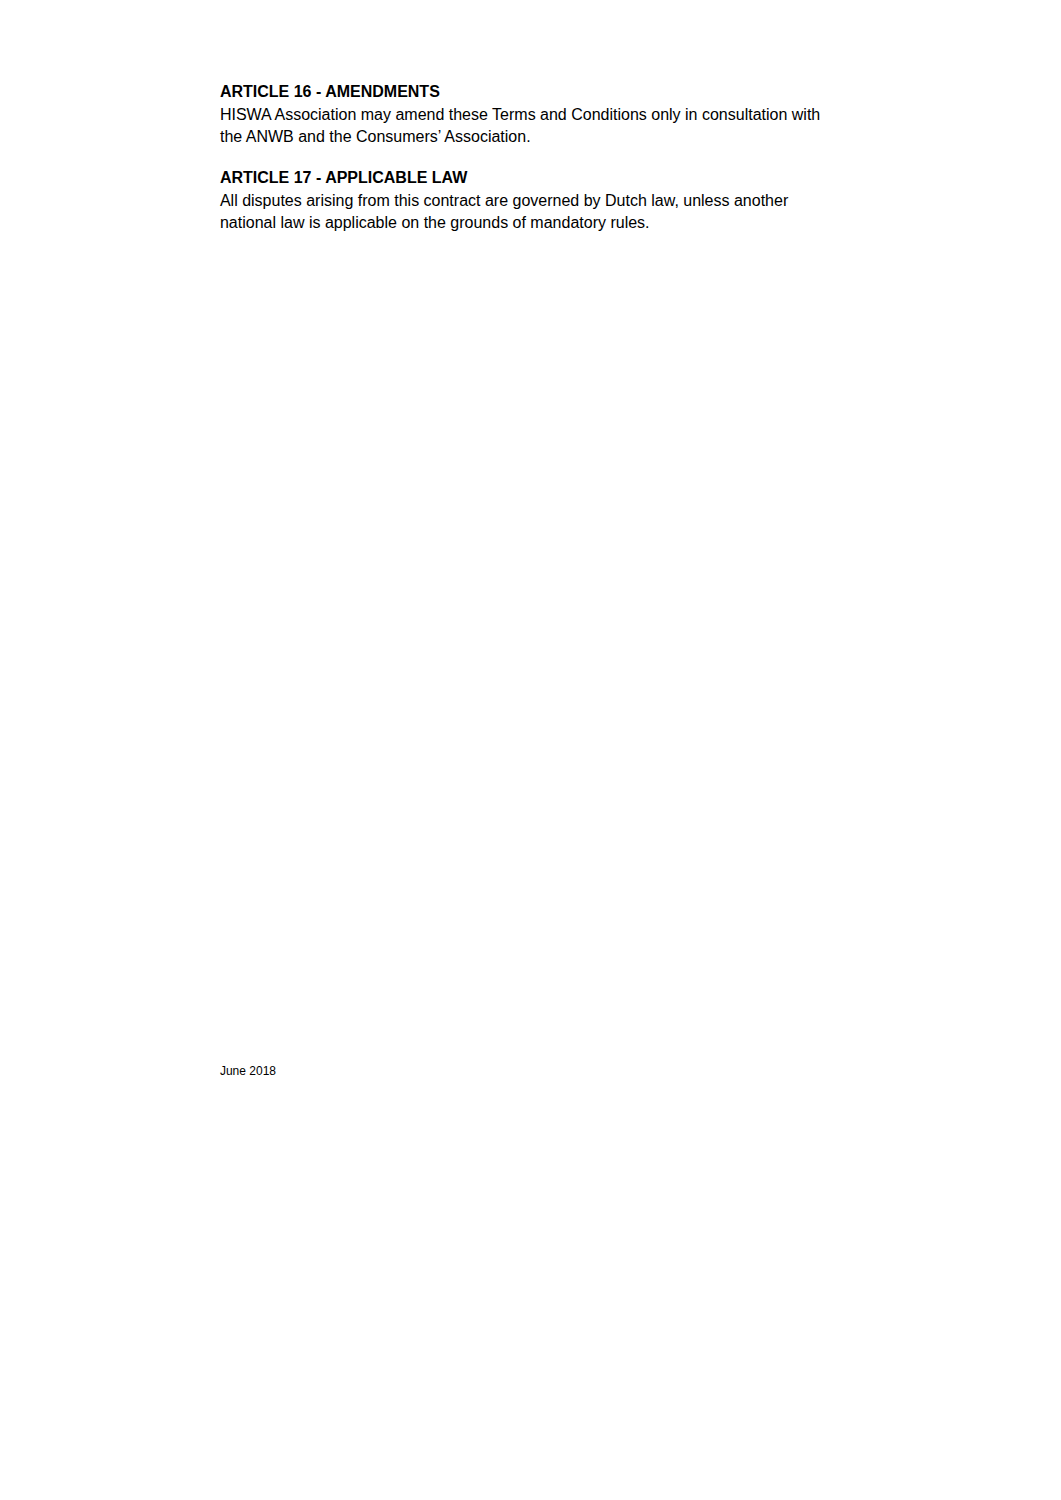ARTICLE 16 - AMENDMENTS
HISWA Association may amend these Terms and Conditions only in consultation with the ANWB and the Consumers’ Association.
ARTICLE 17 - APPLICABLE LAW
All disputes arising from this contract are governed by Dutch law, unless another national law is applicable on the grounds of mandatory rules.
June 2018